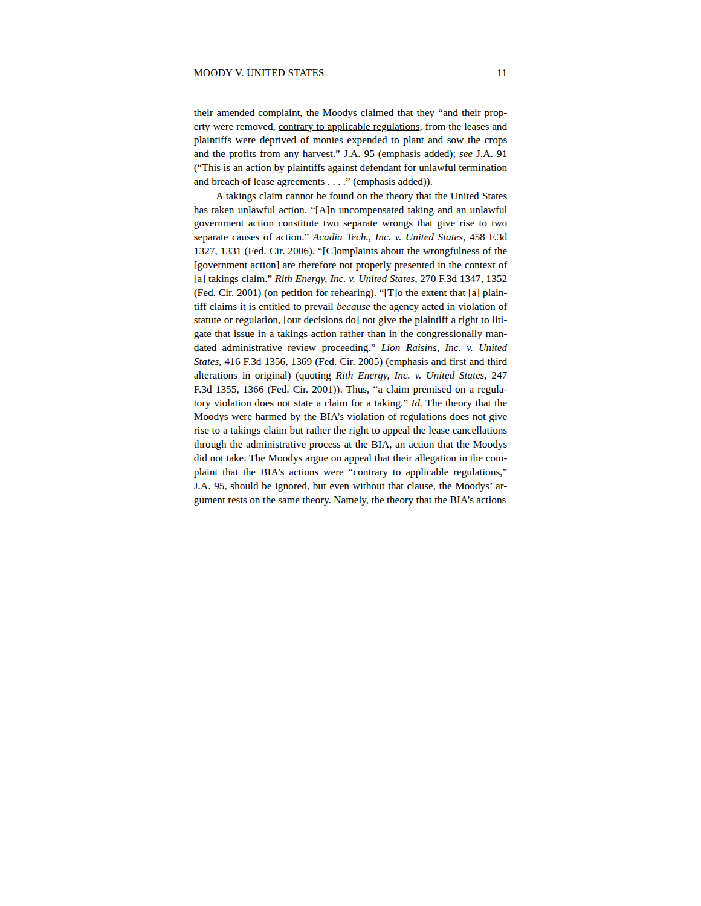Moody v. United States 11
their amended complaint, the Moodys claimed that they “and their property were removed, contrary to applicable regulations, from the leases and plaintiffs were deprived of monies expended to plant and sow the crops and the profits from any harvest.” J.A. 95 (emphasis added); see J.A. 91 (“This is an action by plaintiffs against defendant for unlawful termination and breach of lease agreements . . . .” (emphasis added)).
A takings claim cannot be found on the theory that the United States has taken unlawful action. “[A]n uncompensated taking and an unlawful government action constitute two separate wrongs that give rise to two separate causes of action.” Acadia Tech., Inc. v. United States, 458 F.3d 1327, 1331 (Fed. Cir. 2006). “[C]omplaints about the wrongfulness of the [government action] are therefore not properly presented in the context of [a] takings claim.” Rith Energy, Inc. v. United States, 270 F.3d 1347, 1352 (Fed. Cir. 2001) (on petition for rehearing). “[T]o the extent that [a] plaintiff claims it is entitled to prevail because the agency acted in violation of statute or regulation, [our decisions do] not give the plaintiff a right to litigate that issue in a takings action rather than in the congressionally mandated administrative review proceeding.” Lion Raisins, Inc. v. United States, 416 F.3d 1356, 1369 (Fed. Cir. 2005) (emphasis and first and third alterations in original) (quoting Rith Energy, Inc. v. United States, 247 F.3d 1355, 1366 (Fed. Cir. 2001)). Thus, “a claim premised on a regulatory violation does not state a claim for a taking.” Id. The theory that the Moodys were harmed by the BIA’s violation of regulations does not give rise to a takings claim but rather the right to appeal the lease cancellations through the administrative process at the BIA, an action that the Moodys did not take. The Moodys argue on appeal that their allegation in the complaint that the BIA’s actions were “contrary to applicable regulations,” J.A. 95, should be ignored, but even without that clause, the Moodys’ argument rests on the same theory. Namely, the theory that the BIA’s actions